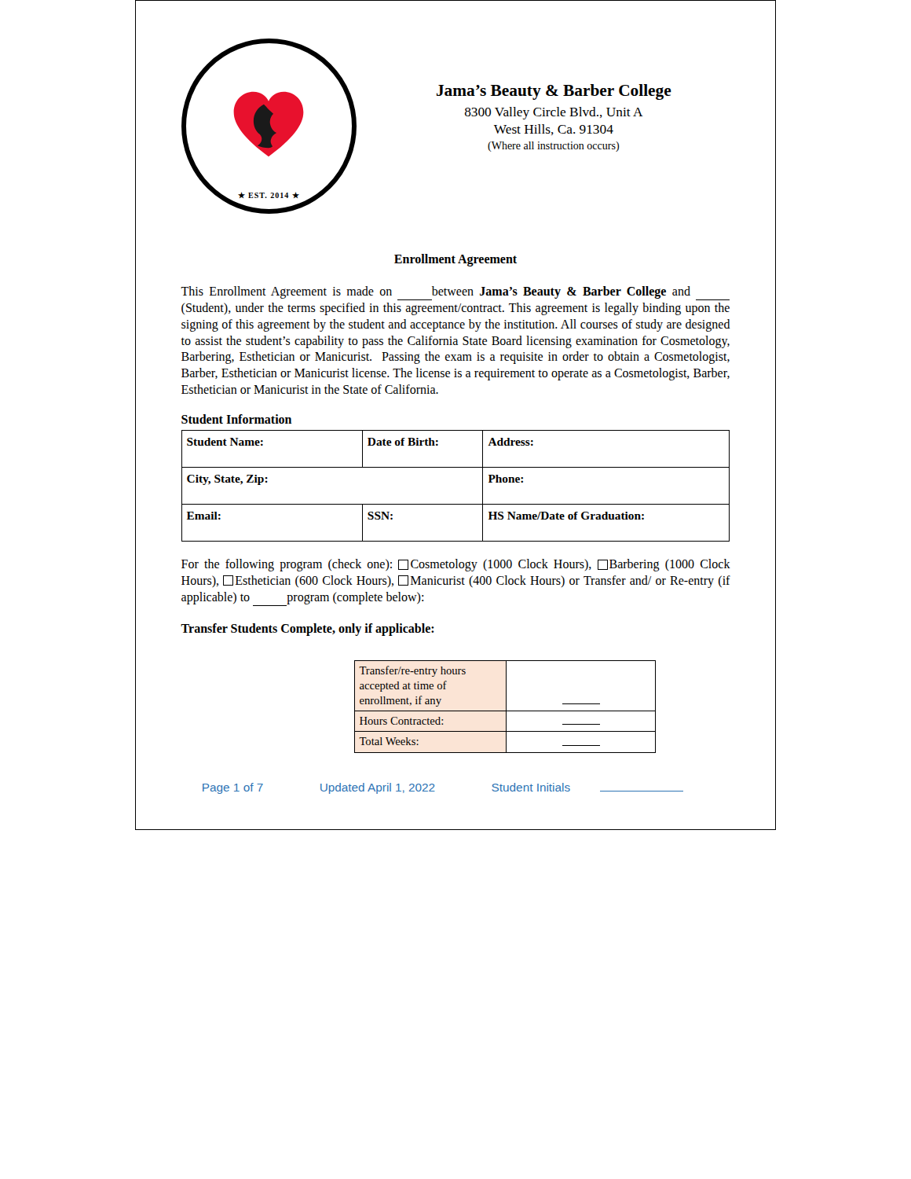★ EST. 2014 ★
Jama’s Beauty & Barber College
8300 Valley Circle Blvd., Unit A
West Hills, Ca. 91304
(Where all instruction occurs)
Enrollment Agreement
This Enrollment Agreement is made on between Jama’s Beauty & Barber College and (Student), under the terms specified in this agreement/contract. This agreement is legally binding upon the signing of this agreement by the student and acceptance by the institution. All courses of study are designed to assist the student’s capability to pass the California State Board licensing examination for Cosmetology, Barbering, Esthetician or Manicurist. Passing the exam is a requisite in order to obtain a Cosmetologist, Barber, Esthetician or Manicurist license. The license is a requirement to operate as a Cosmetologist, Barber, Esthetician or Manicurist in the State of California.
Student Information
| Student Name: | Date of Birth: | Address: |
| City, State, Zip: | Phone: |
| Email: | SSN: | HS Name/Date of Graduation: |
For the following program (check one): Cosmetology (1000 Clock Hours), Barbering (1000 Clock Hours), Esthetician (600 Clock Hours), Manicurist (400 Clock Hours) or Transfer and/ or Re-entry (if applicable) to program (complete below):
Transfer Students Complete, only if applicable:
| Transfer/re-entry hours accepted at time of enrollment, if any | |
| Hours Contracted: | |
| Total Weeks: | |
Page 1 of 7 Updated April 1, 2022 Student Initials